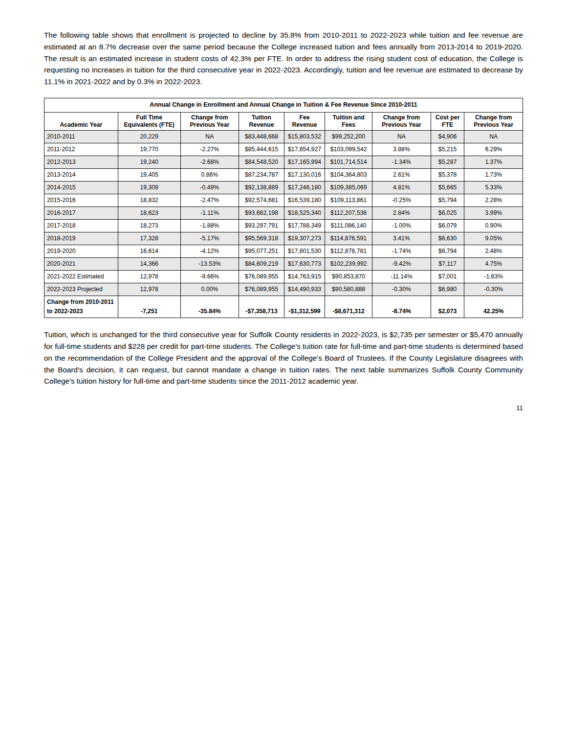The following table shows that enrollment is projected to decline by 35.8% from 2010-2011 to 2022-2023 while tuition and fee revenue are estimated at an 8.7% decrease over the same period because the College increased tuition and fees annually from 2013-2014 to 2019-2020. The result is an estimated increase in student costs of 42.3% per FTE. In order to address the rising student cost of education, the College is requesting no increases in tuition for the third consecutive year in 2022-2023. Accordingly, tuition and fee revenue are estimated to decrease by 11.1% in 2021-2022 and by 0.3% in 2022-2023.
Annual Change in Enrollment and Annual Change in Tuition & Fee Revenue Since 2010-2011
| Academic Year | Full Time Equivalents (FTE) | Change from Previous Year | Tuition Revenue | Fee Revenue | Tuition and Fees | Change from Previous Year | Cost per FTE | Change from Previous Year |
| --- | --- | --- | --- | --- | --- | --- | --- | --- |
| 2010-2011 | 20,229 | NA | $83,448,668 | $15,803,532 | $99,252,200 | NA | $4,906 | NA |
| 2011-2012 | 19,770 | -2.27% | $85,444,615 | $17,654,927 | $103,099,542 | 3.88% | $5,215 | 6.29% |
| 2012-2013 | 19,240 | -2.68% | $84,548,520 | $17,165,994 | $101,714,514 | -1.34% | $5,287 | 1.37% |
| 2013-2014 | 19,405 | 0.86% | $87,234,787 | $17,130,016 | $104,364,803 | 2.61% | $5,378 | 1.73% |
| 2014-2015 | 19,309 | -0.49% | $92,138,889 | $17,246,180 | $109,385,069 | 4.81% | $5,665 | 5.33% |
| 2015-2016 | 18,832 | -2.47% | $92,574,681 | $16,539,180 | $109,113,861 | -0.25% | $5,794 | 2.28% |
| 2016-2017 | 18,623 | -1.11% | $93,682,198 | $18,525,340 | $112,207,538 | 2.84% | $6,025 | 3.99% |
| 2017-2018 | 18,273 | -1.88% | $93,297,791 | $17,788,349 | $111,086,140 | -1.00% | $6,079 | 0.90% |
| 2018-2019 | 17,328 | -5.17% | $95,569,318 | $19,307,273 | $114,876,591 | 3.41% | $6,630 | 9.05% |
| 2019-2020 | 16,614 | -4.12% | $95,077,251 | $17,801,530 | $112,878,781 | -1.74% | $6,794 | 2.48% |
| 2020-2021 | 14,366 | -13.53% | $84,609,219 | $17,630,773 | $102,239,992 | -9.42% | $7,117 | 4.75% |
| 2021-2022 Estimated | 12,978 | -9.66% | $76,089,955 | $14,763,915 | $90,853,870 | -11.14% | $7,001 | -1.63% |
| 2022-2023 Projected | 12,978 | 0.00% | $76,089,955 | $14,490,933 | $90,580,888 | -0.30% | $6,980 | -0.30% |
| Change from 2010-2011 to 2022-2023 | -7,251 | -35.84% | -$7,358,713 | -$1,312,599 | -$8,671,312 | -8.74% | $2,073 | 42.25% |
Tuition, which is unchanged for the third consecutive year for Suffolk County residents in 2022-2023, is $2,735 per semester or $5,470 annually for full-time students and $228 per credit for part-time students. The College's tuition rate for full-time and part-time students is determined based on the recommendation of the College President and the approval of the College's Board of Trustees. If the County Legislature disagrees with the Board's decision, it can request, but cannot mandate a change in tuition rates. The next table summarizes Suffolk County Community College's tuition history for full-time and part-time students since the 2011-2012 academic year.
11